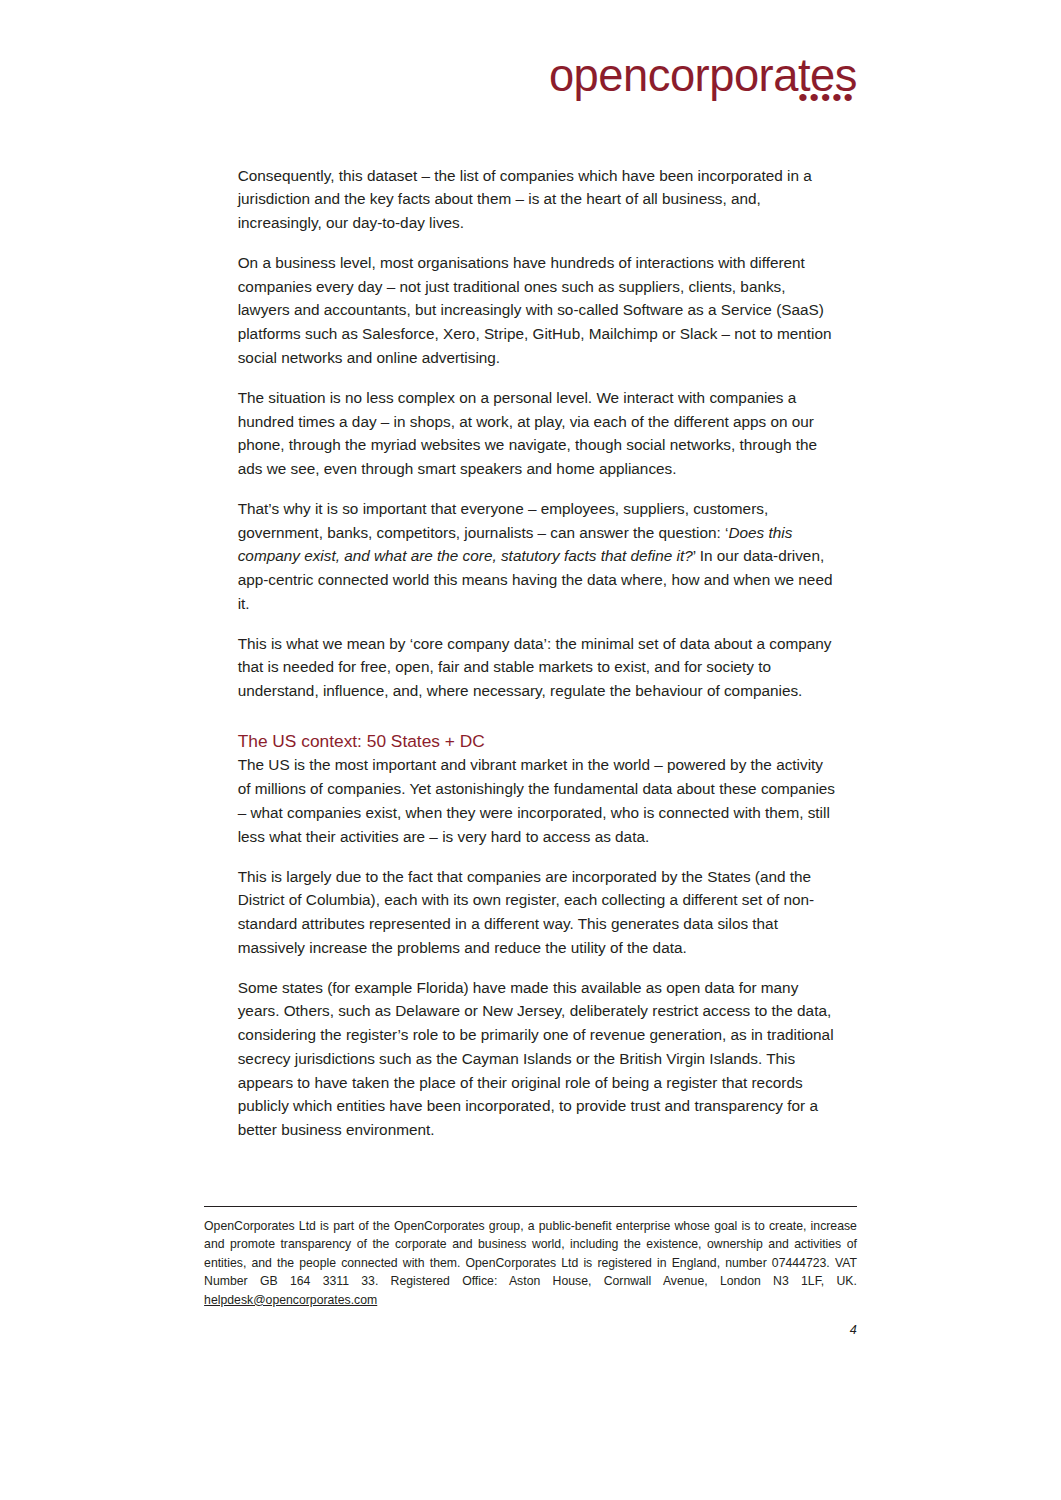opencorporates •••••
Consequently, this dataset – the list of companies which have been incorporated in a jurisdiction and the key facts about them – is at the heart of all business, and, increasingly, our day-to-day lives.
On a business level, most organisations have hundreds of interactions with different companies every day – not just traditional ones such as suppliers, clients, banks, lawyers and accountants, but increasingly with so-called Software as a Service (SaaS) platforms such as Salesforce, Xero, Stripe, GitHub, Mailchimp or Slack – not to mention social networks and online advertising.
The situation is no less complex on a personal level. We interact with companies a hundred times a day – in shops, at work, at play, via each of the different apps on our phone, through the myriad websites we navigate, though social networks, through the ads we see, even through smart speakers and home appliances.
That’s why it is so important that everyone – employees, suppliers, customers, government, banks, competitors, journalists – can answer the question: ‘Does this company exist, and what are the core, statutory facts that define it?’ In our data-driven, app-centric connected world this means having the data where, how and when we need it.
This is what we mean by ‘core company data’: the minimal set of data about a company that is needed for free, open, fair and stable markets to exist, and for society to understand, influence, and, where necessary, regulate the behaviour of companies.
The US context: 50 States + DC
The US is the most important and vibrant market in the world – powered by the activity of millions of companies. Yet astonishingly the fundamental data about these companies – what companies exist, when they were incorporated, who is connected with them, still less what their activities are – is very hard to access as data.
This is largely due to the fact that companies are incorporated by the States (and the District of Columbia), each with its own register, each collecting a different set of non-standard attributes represented in a different way. This generates data silos that massively increase the problems and reduce the utility of the data.
Some states (for example Florida) have made this available as open data for many years. Others, such as Delaware or New Jersey, deliberately restrict access to the data, considering the register’s role to be primarily one of revenue generation, as in traditional secrecy jurisdictions such as the Cayman Islands or the British Virgin Islands. This appears to have taken the place of their original role of being a register that records publicly which entities have been incorporated, to provide trust and transparency for a better business environment.
OpenCorporates Ltd is part of the OpenCorporates group, a public-benefit enterprise whose goal is to create, increase and promote transparency of the corporate and business world, including the existence, ownership and activities of entities, and the people connected with them. OpenCorporates Ltd is registered in England, number 07444723. VAT Number GB 164 3311 33. Registered Office: Aston House, Cornwall Avenue, London N3 1LF, UK. helpdesk@opencorporates.com
4